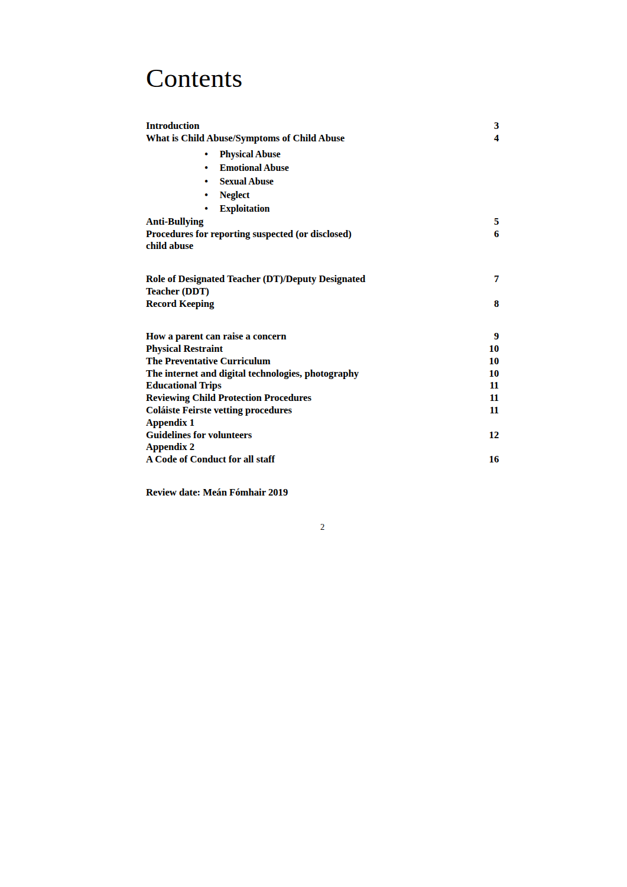Contents
| Introduction | 3 |
| What is Child Abuse/Symptoms of Child Abuse • Physical Abuse • Emotional Abuse • Sexual Abuse • Neglect • Exploitation | 4 |
| Anti-Bullying | 5 |
| Procedures for reporting suspected (or disclosed) child abuse | 6 |
| Role of Designated Teacher (DT)/Deputy Designated Teacher (DDT) | 7 |
| Record Keeping | 8 |
| How a parent can raise a concern | 9 |
| Physical Restraint | 10 |
| The Preventative Curriculum | 10 |
| The internet and digital technologies, photography | 10 |
| Educational Trips | 11 |
| Reviewing Child Protection Procedures | 11 |
| Coláiste Feirste vetting procedures | 11 |
| Appendix 1 | |
| Guidelines for volunteers | 12 |
| Appendix 2 | |
| A Code of Conduct for all staff | 16 |
Review date: Meán Fómhair 2019
2